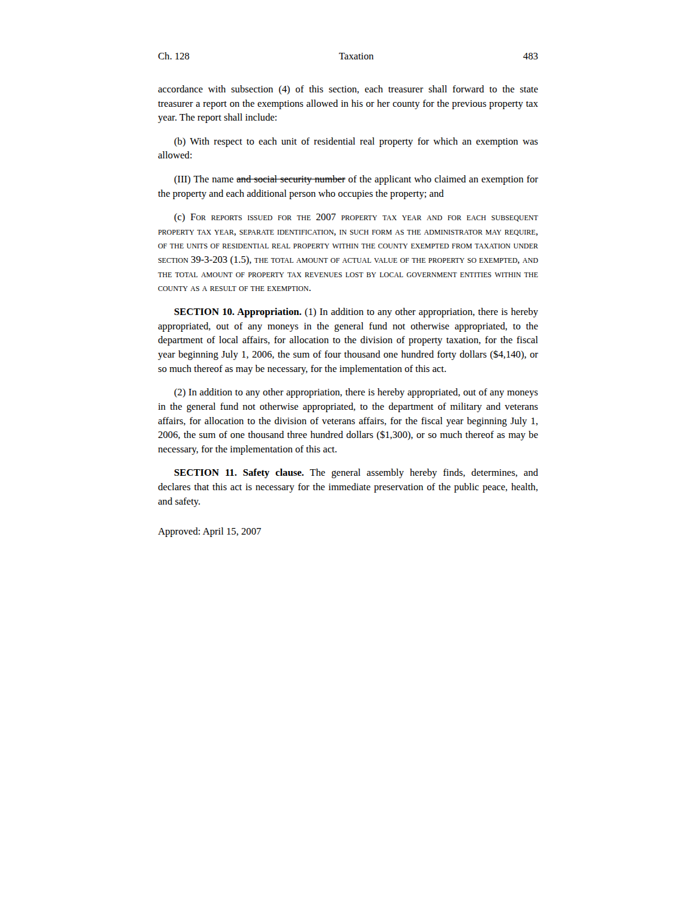Ch. 128 Taxation 483
accordance with subsection (4) of this section, each treasurer shall forward to the state treasurer a report on the exemptions allowed in his or her county for the previous property tax year. The report shall include:
(b) With respect to each unit of residential real property for which an exemption was allowed:
(III) The name and social security number of the applicant who claimed an exemption for the property and each additional person who occupies the property; and
(c) For reports issued for the 2007 property tax year and for each subsequent property tax year, separate identification, in such form as the administrator may require, of the units of residential real property within the county exempted from taxation under section 39-3-203 (1.5), the total amount of actual value of the property so exempted, and the total amount of property tax revenues lost by local government entities within the county as a result of the exemption.
SECTION 10. Appropriation. (1) In addition to any other appropriation, there is hereby appropriated, out of any moneys in the general fund not otherwise appropriated, to the department of local affairs, for allocation to the division of property taxation, for the fiscal year beginning July 1, 2006, the sum of four thousand one hundred forty dollars ($4,140), or so much thereof as may be necessary, for the implementation of this act.
(2) In addition to any other appropriation, there is hereby appropriated, out of any moneys in the general fund not otherwise appropriated, to the department of military and veterans affairs, for allocation to the division of veterans affairs, for the fiscal year beginning July 1, 2006, the sum of one thousand three hundred dollars ($1,300), or so much thereof as may be necessary, for the implementation of this act.
SECTION 11. Safety clause. The general assembly hereby finds, determines, and declares that this act is necessary for the immediate preservation of the public peace, health, and safety.
Approved: April 15, 2007